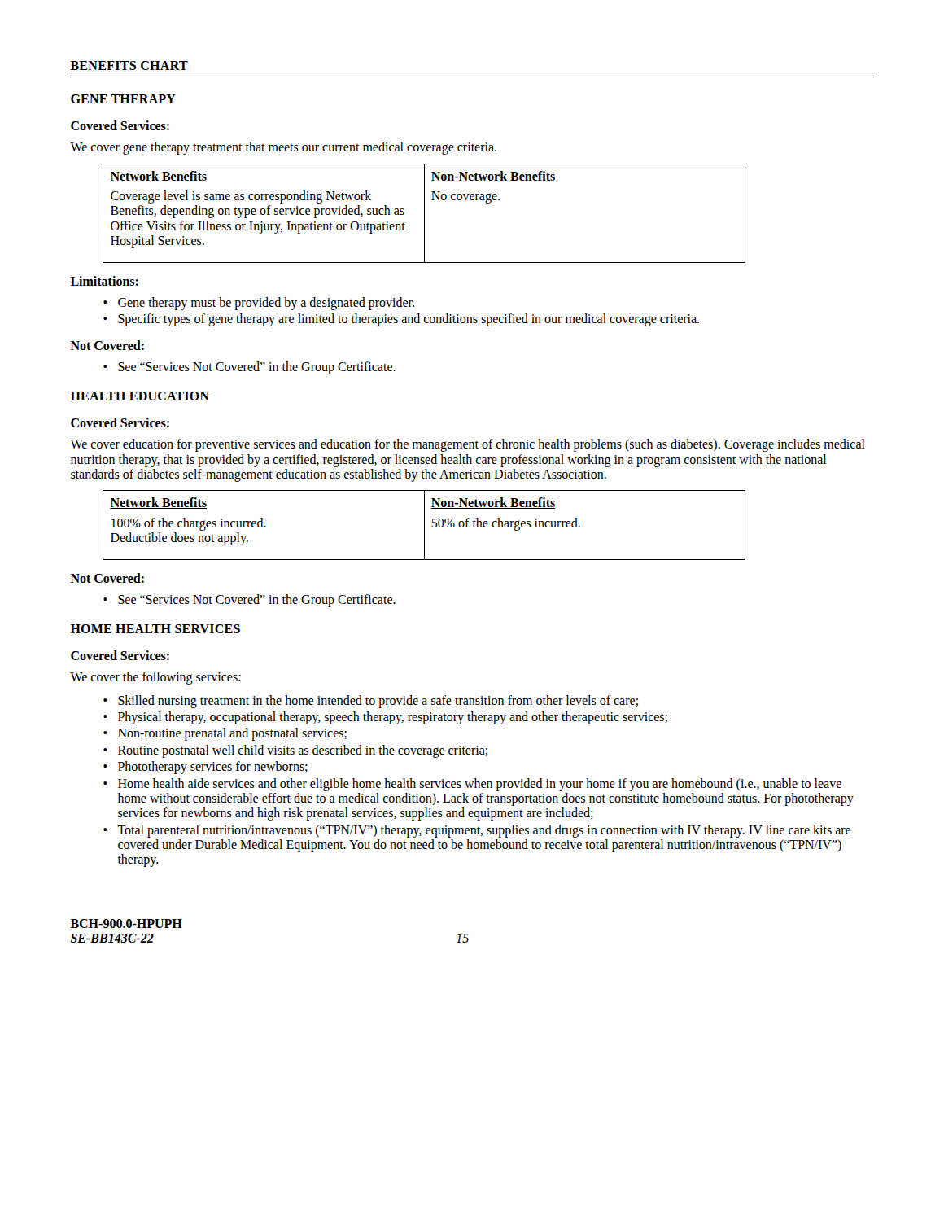BENEFITS CHART
GENE THERAPY
Covered Services:
We cover gene therapy treatment that meets our current medical coverage criteria.
| Network Benefits Coverage level is same as corresponding Network Benefits, depending on type of service provided, such as Office Visits for Illness or Injury, Inpatient or Outpatient Hospital Services. | Non-Network Benefits No coverage. |
Limitations:
Gene therapy must be provided by a designated provider.
Specific types of gene therapy are limited to therapies and conditions specified in our medical coverage criteria.
Not Covered:
See “Services Not Covered” in the Group Certificate.
HEALTH EDUCATION
Covered Services:
We cover education for preventive services and education for the management of chronic health problems (such as diabetes). Coverage includes medical nutrition therapy, that is provided by a certified, registered, or licensed health care professional working in a program consistent with the national standards of diabetes self-management education as established by the American Diabetes Association.
| Network Benefits 100% of the charges incurred. Deductible does not apply. | Non-Network Benefits 50% of the charges incurred. |
Not Covered:
See “Services Not Covered” in the Group Certificate.
HOME HEALTH SERVICES
Covered Services:
We cover the following services:
Skilled nursing treatment in the home intended to provide a safe transition from other levels of care;
Physical therapy, occupational therapy, speech therapy, respiratory therapy and other therapeutic services;
Non-routine prenatal and postnatal services;
Routine postnatal well child visits as described in the coverage criteria;
Phototherapy services for newborns;
Home health aide services and other eligible home health services when provided in your home if you are homebound (i.e., unable to leave home without considerable effort due to a medical condition). Lack of transportation does not constitute homebound status. For phototherapy services for newborns and high risk prenatal services, supplies and equipment are included;
Total parenteral nutrition/intravenous (“TPN/IV”) therapy, equipment, supplies and drugs in connection with IV therapy. IV line care kits are covered under Durable Medical Equipment. You do not need to be homebound to receive total parenteral nutrition/intravenous (“TPN/IV”) therapy.
BCH-900.0-HPUPH
SE-BB143C-22
15